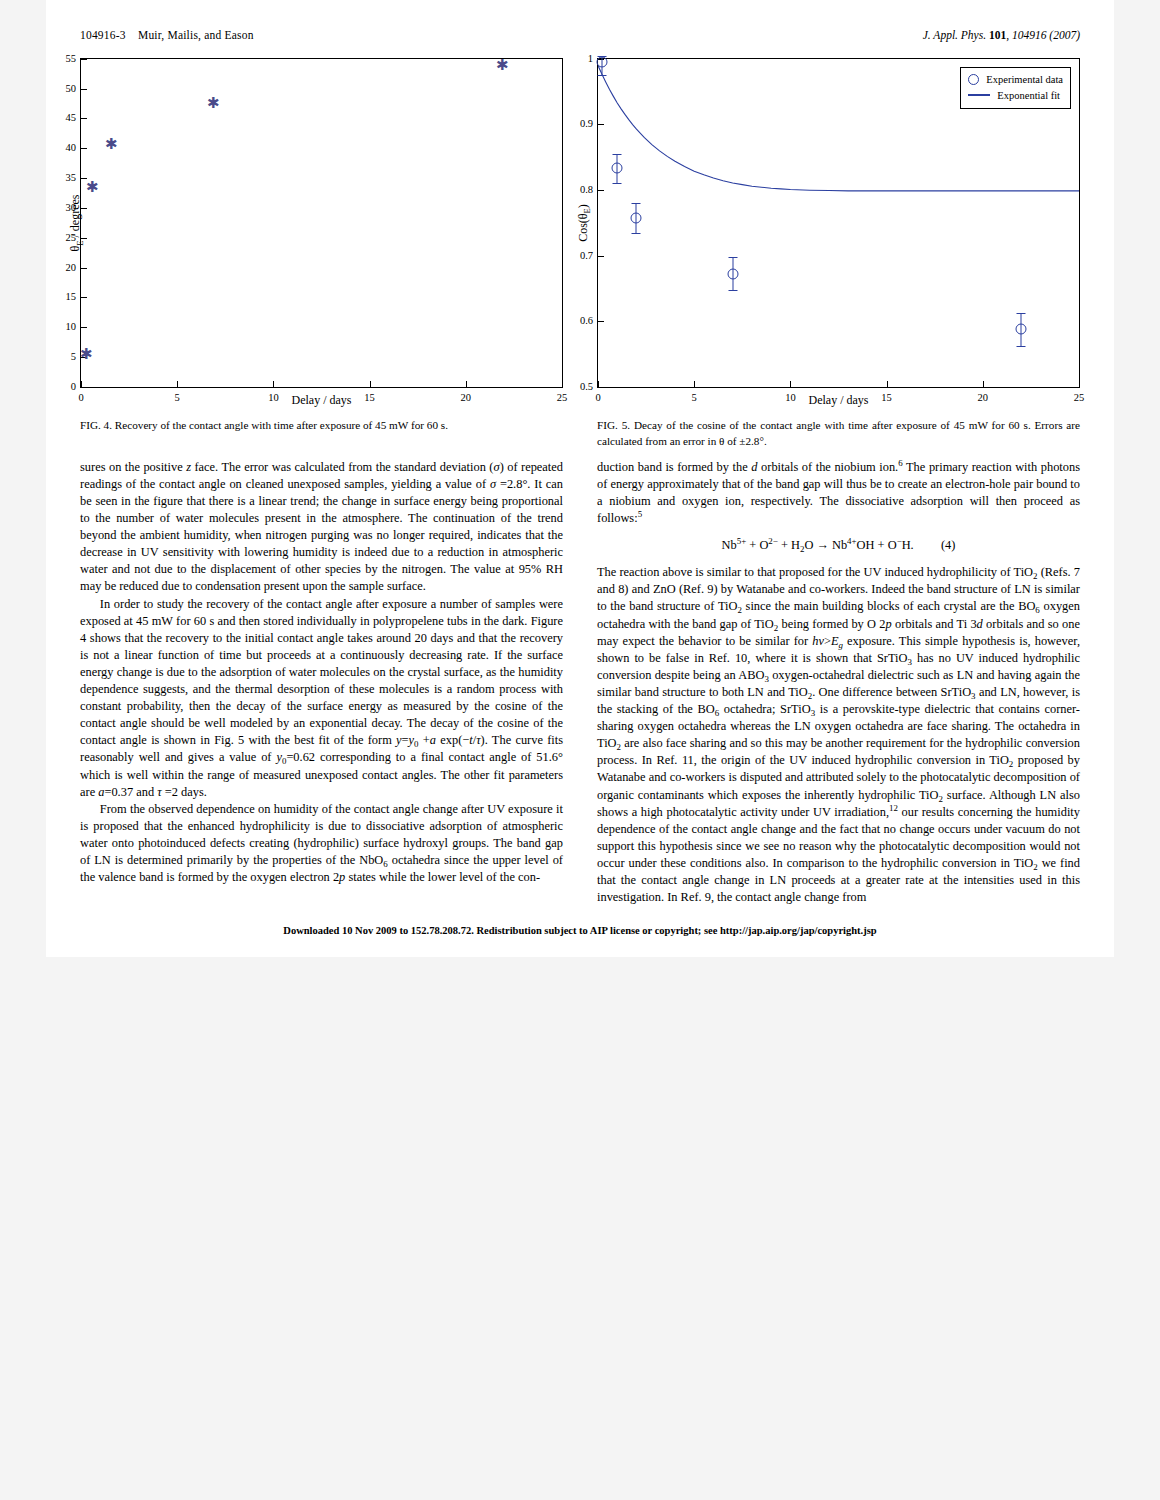104916-3 Muir, Mailis, and Eason
J. Appl. Phys. 101, 104916 (2007)
θE / degrees
0
5
10
15
20
25
30
35
40
45
50
55
0
5
10
15
20
25
✱
✱
✱
✱
✱
Delay / days
FIG. 4. Recovery of the contact angle with time after exposure of 45 mW for 60 s.
Cos(θE)
Experimental data
Exponential fit
0.5
0.6
0.7
0.8
0.9
1
0
5
10
15
20
25
Delay / days
FIG. 5. Decay of the cosine of the contact angle with time after exposure of 45 mW for 60 s. Errors are calculated from an error in θ of ±2.8°.
sures on the positive z face. The error was calculated from the standard deviation (σ) of repeated readings of the contact angle on cleaned unexposed samples, yielding a value of σ =2.8°. It can be seen in the figure that there is a linear trend; the change in surface energy being proportional to the number of water molecules present in the atmosphere. The continuation of the trend beyond the ambient humidity, when nitrogen purging was no longer required, indicates that the decrease in UV sensitivity with lowering humidity is indeed due to a reduction in atmospheric water and not due to the displacement of other species by the nitrogen. The value at 95% RH may be reduced due to condensation present upon the sample surface.
In order to study the recovery of the contact angle after exposure a number of samples were exposed at 45 mW for 60 s and then stored individually in polypropelene tubs in the dark. Figure 4 shows that the recovery to the initial contact angle takes around 20 days and that the recovery is not a linear function of time but proceeds at a continuously decreasing rate. If the surface energy change is due to the adsorption of water molecules on the crystal surface, as the humidity dependence suggests, and the thermal desorption of these molecules is a random process with constant probability, then the decay of the surface energy as measured by the cosine of the contact angle should be well modeled by an exponential decay. The decay of the cosine of the contact angle is shown in Fig. 5 with the best fit of the form y=y0 +a exp(−t/τ). The curve fits reasonably well and gives a value of y0=0.62 corresponding to a final contact angle of 51.6° which is well within the range of measured unexposed contact angles. The other fit parameters are a=0.37 and τ =2 days.
From the observed dependence on humidity of the contact angle change after UV exposure it is proposed that the enhanced hydrophilicity is due to dissociative adsorption of atmospheric water onto photoinduced defects creating (hydrophilic) surface hydroxyl groups. The band gap of LN is determined primarily by the properties of the NbO6 octahedra since the upper level of the valence band is formed by the oxygen electron 2p states while the lower level of the con-
duction band is formed by the d orbitals of the niobium ion.6 The primary reaction with photons of energy approximately that of the band gap will thus be to create an electron-hole pair bound to a niobium and oxygen ion, respectively. The dissociative adsorption will then proceed as follows:5
Nb5+ + O2− + H2O → Nb4+OH + O−H. (4)
The reaction above is similar to that proposed for the UV induced hydrophilicity of TiO2 (Refs. 7 and 8) and ZnO (Ref. 9) by Watanabe and co-workers. Indeed the band structure of LN is similar to the band structure of TiO2 since the main building blocks of each crystal are the BO6 oxygen octahedra with the band gap of TiO2 being formed by O 2p orbitals and Ti 3d orbitals and so one may expect the behavior to be similar for hν>Eg exposure. This simple hypothesis is, however, shown to be false in Ref. 10, where it is shown that SrTiO3 has no UV induced hydrophilic conversion despite being an ABO3 oxygen-octahedral dielectric such as LN and having again the similar band structure to both LN and TiO2. One difference between SrTiO3 and LN, however, is the stacking of the BO6 octahedra; SrTiO3 is a perovskite-type dielectric that contains corner-sharing oxygen octahedra whereas the LN oxygen octahedra are face sharing. The octahedra in TiO2 are also face sharing and so this may be another requirement for the hydrophilic conversion process. In Ref. 11, the origin of the UV induced hydrophilic conversion in TiO2 proposed by Watanabe and co-workers is disputed and attributed solely to the photocatalytic decomposition of organic contaminants which exposes the inherently hydrophilic TiO2 surface. Although LN also shows a high photocatalytic activity under UV irradiation,12 our results concerning the humidity dependence of the contact angle change and the fact that no change occurs under vacuum do not support this hypothesis since we see no reason why the photocatalytic decomposition would not occur under these conditions also. In comparison to the hydrophilic conversion in TiO2 we find that the contact angle change in LN proceeds at a greater rate at the intensities used in this investigation. In Ref. 9, the contact angle change from
Downloaded 10 Nov 2009 to 152.78.208.72. Redistribution subject to AIP license or copyright; see http://jap.aip.org/jap/copyright.jsp